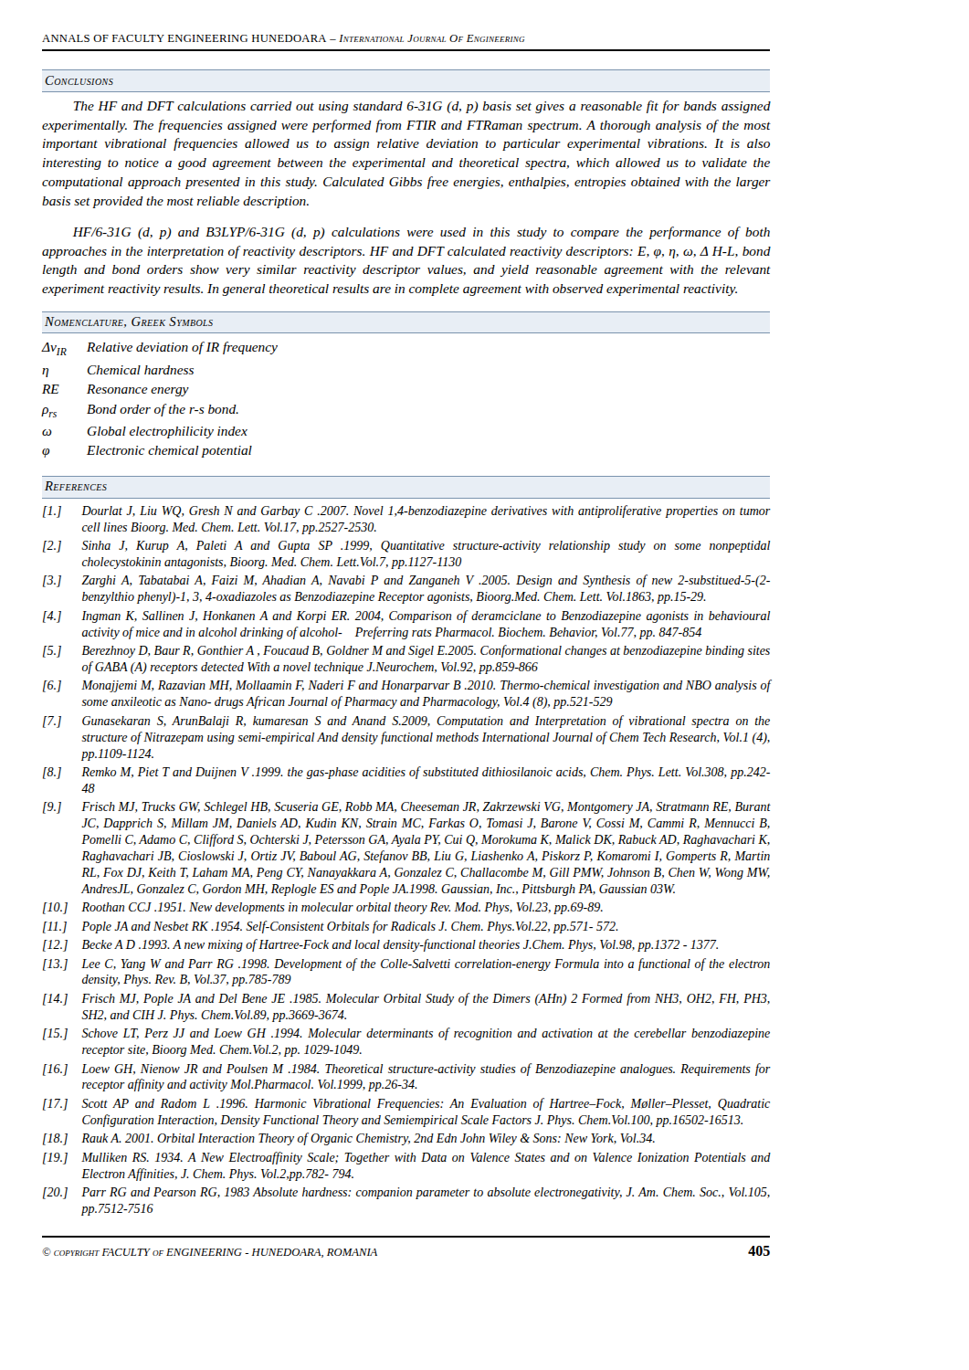Annals of Faculty Engineering Hunedoara – International Journal Of Engineering
Conclusions
The HF and DFT calculations carried out using standard 6-31G (d, p) basis set gives a reasonable fit for bands assigned experimentally. The frequencies assigned were performed from FTIR and FTRaman spectrum. A thorough analysis of the most important vibrational frequencies allowed us to assign relative deviation to particular experimental vibrations. It is also interesting to notice a good agreement between the experimental and theoretical spectra, which allowed us to validate the computational approach presented in this study. Calculated Gibbs free energies, enthalpies, entropies obtained with the larger basis set provided the most reliable description.
HF/6-31G (d, p) and B3LYP/6-31G (d, p) calculations were used in this study to compare the performance of both approaches in the interpretation of reactivity descriptors. HF and DFT calculated reactivity descriptors: E, φ, η, ω, Δ H-L, bond length and bond orders show very similar reactivity descriptor values, and yield reasonable agreement with the relevant experiment reactivity results. In general theoretical results are in complete agreement with observed experimental reactivity.
Nomenclature, Greek Symbols
ΔνIR
Relative deviation of IR frequency
η
Chemical hardness
RE
Resonance energy
ρrs
Bond order of the r-s bond.
ω
Global electrophilicity index
φ
Electronic chemical potential
References
Dourlat J, Liu WQ, Gresh N and Garbay C .2007. Novel 1,4-benzodiazepine derivatives with antiproliferative properties on tumor cell lines Bioorg. Med. Chem. Lett. Vol.17, pp.2527-2530.
Sinha J, Kurup A, Paleti A and Gupta SP .1999, Quantitative structure-activity relationship study on some nonpeptidal cholecystokinin antagonists, Bioorg. Med. Chem. Lett.Vol.7, pp.1127-1130
Zarghi A, Tabatabai A, Faizi M, Ahadian A, Navabi P and Zanganeh V .2005. Design and Synthesis of new 2-substitued-5-(2-benzylthio phenyl)-1, 3, 4-oxadiazoles as Benzodiazepine Receptor agonists, Bioorg.Med. Chem. Lett. Vol.1863, pp.15-29.
Ingman K, Sallinen J, Honkanen A and Korpi ER. 2004, Comparison of deramciclane to Benzodiazepine agonists in behavioural activity of mice and in alcohol drinking of alcohol- Preferring rats Pharmacol. Biochem. Behavior, Vol.77, pp. 847-854
Berezhnoy D, Baur R, Gonthier A , Foucaud B, Goldner M and Sigel E.2005. Conformational changes at benzodiazepine binding sites of GABA (A) receptors detected With a novel technique J.Neurochem, Vol.92, pp.859-866
Monajjemi M, Razavian MH, Mollaamin F, Naderi F and Honarparvar B .2010. Thermo-chemical investigation and NBO analysis of some anxileotic as Nano- drugs African Journal of Pharmacy and Pharmacology, Vol.4 (8), pp.521-529
Gunasekaran S, ArunBalaji R, kumaresan S and Anand S.2009, Computation and Interpretation of vibrational spectra on the structure of Nitrazepam using semi-empirical And density functional methods International Journal of Chem Tech Research, Vol.1 (4), pp.1109-1124.
Remko M, Piet T and Duijnen V .1999. the gas-phase acidities of substituted dithiosilanoic acids, Chem. Phys. Lett. Vol.308, pp.242-48
Frisch MJ, Trucks GW, Schlegel HB, Scuseria GE, Robb MA, Cheeseman JR, Zakrzewski VG, Montgomery JA, Stratmann RE, Burant JC, Dapprich S, Millam JM, Daniels AD, Kudin KN, Strain MC, Farkas O, Tomasi J, Barone V, Cossi M, Cammi R, Mennucci B, Pomelli C, Adamo C, Clifford S, Ochterski J, Petersson GA, Ayala PY, Cui Q, Morokuma K, Malick DK, Rabuck AD, Raghavachari K, Raghavachari JB, Cioslowski J, Ortiz JV, Baboul AG, Stefanov BB, Liu G, Liashenko A, Piskorz P, Komaromi I, Gomperts R, Martin RL, Fox DJ, Keith T, Laham MA, Peng CY, Nanayakkara A, Gonzalez C, Challacombe M, Gill PMW, Johnson B, Chen W, Wong MW, AndresJL, Gonzalez C, Gordon MH, Replogle ES and Pople JA.1998. Gaussian, Inc., Pittsburgh PA, Gaussian 03W.
Roothan CCJ .1951. New developments in molecular orbital theory Rev. Mod. Phys, Vol.23, pp.69-89.
Pople JA and Nesbet RK .1954. Self-Consistent Orbitals for Radicals J. Chem. Phys.Vol.22, pp.571- 572.
Becke A D .1993. A new mixing of Hartree-Fock and local density-functional theories J.Chem. Phys, Vol.98, pp.1372 - 1377.
Lee C, Yang W and Parr RG .1998. Development of the Colle-Salvetti correlation-energy Formula into a functional of the electron density, Phys. Rev. B, Vol.37, pp.785-789
Frisch MJ, Pople JA and Del Bene JE .1985. Molecular Orbital Study of the Dimers (AHn) 2 Formed from NH3, OH2, FH, PH3, SH2, and CIH J. Phys. Chem.Vol.89, pp.3669-3674.
Schove LT, Perz JJ and Loew GH .1994. Molecular determinants of recognition and activation at the cerebellar benzodiazepine receptor site, Bioorg Med. Chem.Vol.2, pp. 1029-1049.
Loew GH, Nienow JR and Poulsen M .1984. Theoretical structure-activity studies of Benzodiazepine analogues. Requirements for receptor affinity and activity Mol.Pharmacol. Vol.1999, pp.26-34.
Scott AP and Radom L .1996. Harmonic Vibrational Frequencies: An Evaluation of Hartree–Fock, Møller–Plesset, Quadratic Configuration Interaction, Density Functional Theory and Semiempirical Scale Factors J. Phys. Chem.Vol.100, pp.16502-16513.
Rauk A. 2001. Orbital Interaction Theory of Organic Chemistry, 2nd Edn John Wiley & Sons: New York, Vol.34.
Mulliken RS. 1934. A New Electroaffinity Scale; Together with Data on Valence States and on Valence Ionization Potentials and Electron Affinities, J. Chem. Phys. Vol.2,pp.782- 794.
Parr RG and Pearson RG, 1983 Absolute hardness: companion parameter to absolute electronegativity, J. Am. Chem. Soc., Vol.105, pp.7512-7516
© copyright FACULTY of ENGINEERING - HUNEDOARA, ROMANIA 405